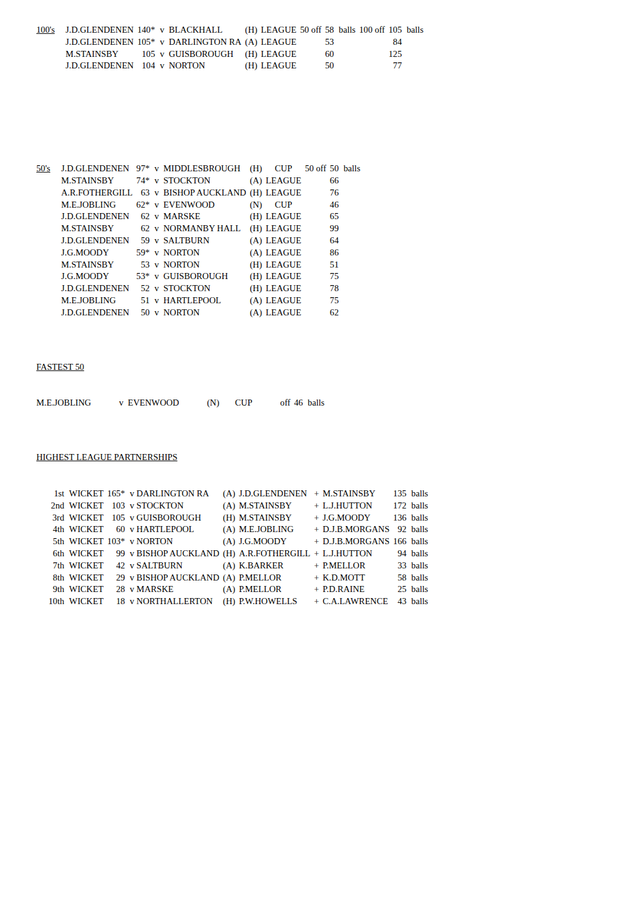| 100's | J.D.GLENDENEN | 140* | v BLACKHALL | (H) | LEAGUE | 50 off | 58 | balls | 100 off | 105 | balls |
| | J.D.GLENDENEN | 105* | v DARLINGTON RA | (A) | LEAGUE | | 53 | | | 84 | |
| | M.STAINSBY | 105 | v GUISBOROUGH | (H) | LEAGUE | | 60 | | | 125 | |
| | J.D.GLENDENEN | 104 | v NORTON | (H) | LEAGUE | | 50 | | | 77 | |
| 50's | J.D.GLENDENEN | 97* | v MIDDLESBROUGH | (H) | CUP | 50 off | 50 | balls |
| | M.STAINSBY | 74* | v STOCKTON | (A) | LEAGUE | | 66 | |
| | A.R.FOTHERGILL | 63 | v BISHOP AUCKLAND | (H) | LEAGUE | | 76 | |
| | M.E.JOBLING | 62* | v EVENWOOD | (N) | CUP | | 46 | |
| | J.D.GLENDENEN | 62 | v MARSKE | (H) | LEAGUE | | 65 | |
| | M.STAINSBY | 62 | v NORMANBY HALL | (H) | LEAGUE | | 99 | |
| | J.D.GLENDENEN | 59 | v SALTBURN | (A) | LEAGUE | | 64 | |
| | J.G.MOODY | 59* | v NORTON | (A) | LEAGUE | | 86 | |
| | M.STAINSBY | 53 | v NORTON | (H) | LEAGUE | | 51 | |
| | J.G.MOODY | 53* | v GUISBOROUGH | (H) | LEAGUE | | 75 | |
| | J.D.GLENDENEN | 52 | v STOCKTON | (H) | LEAGUE | | 78 | |
| | M.E.JOBLING | 51 | v HARTLEPOOL | (A) | LEAGUE | | 75 | |
| | J.D.GLENDENEN | 50 | v NORTON | (A) | LEAGUE | | 62 | |
FASTEST 50
| M.E.JOBLING | v EVENWOOD | (N) | CUP | off | 46 | balls |
HIGHEST LEAGUE PARTNERSHIPS
| 1st | WICKET | 165* | v DARLINGTON RA | (A) | J.D.GLENDENEN | + | M.STAINSBY | 135 | balls |
| 2nd | WICKET | 103 | v STOCKTON | (A) | M.STAINSBY | + | L.J.HUTTON | 172 | balls |
| 3rd | WICKET | 105 | v GUISBOROUGH | (H) | M.STAINSBY | + | J.G.MOODY | 136 | balls |
| 4th | WICKET | 60 | v HARTLEPOOL | (A) | M.E.JOBLING | + | D.J.B.MORGANS | 92 | balls |
| 5th | WICKET | 103* | v NORTON | (A) | J.G.MOODY | + | D.J.B.MORGANS | 166 | balls |
| 6th | WICKET | 99 | v BISHOP AUCKLAND | (H) | A.R.FOTHERGILL | + | L.J.HUTTON | 94 | balls |
| 7th | WICKET | 42 | v SALTBURN | (A) | K.BARKER | + | P.MELLOR | 33 | balls |
| 8th | WICKET | 29 | v BISHOP AUCKLAND | (A) | P.MELLOR | + | K.D.MOTT | 58 | balls |
| 9th | WICKET | 28 | v MARSKE | (A) | P.MELLOR | + | P.D.RAINE | 25 | balls |
| 10th | WICKET | 18 | v NORTHALLERTON | (H) | P.W.HOWELLS | + | C.A.LAWRENCE | 43 | balls |